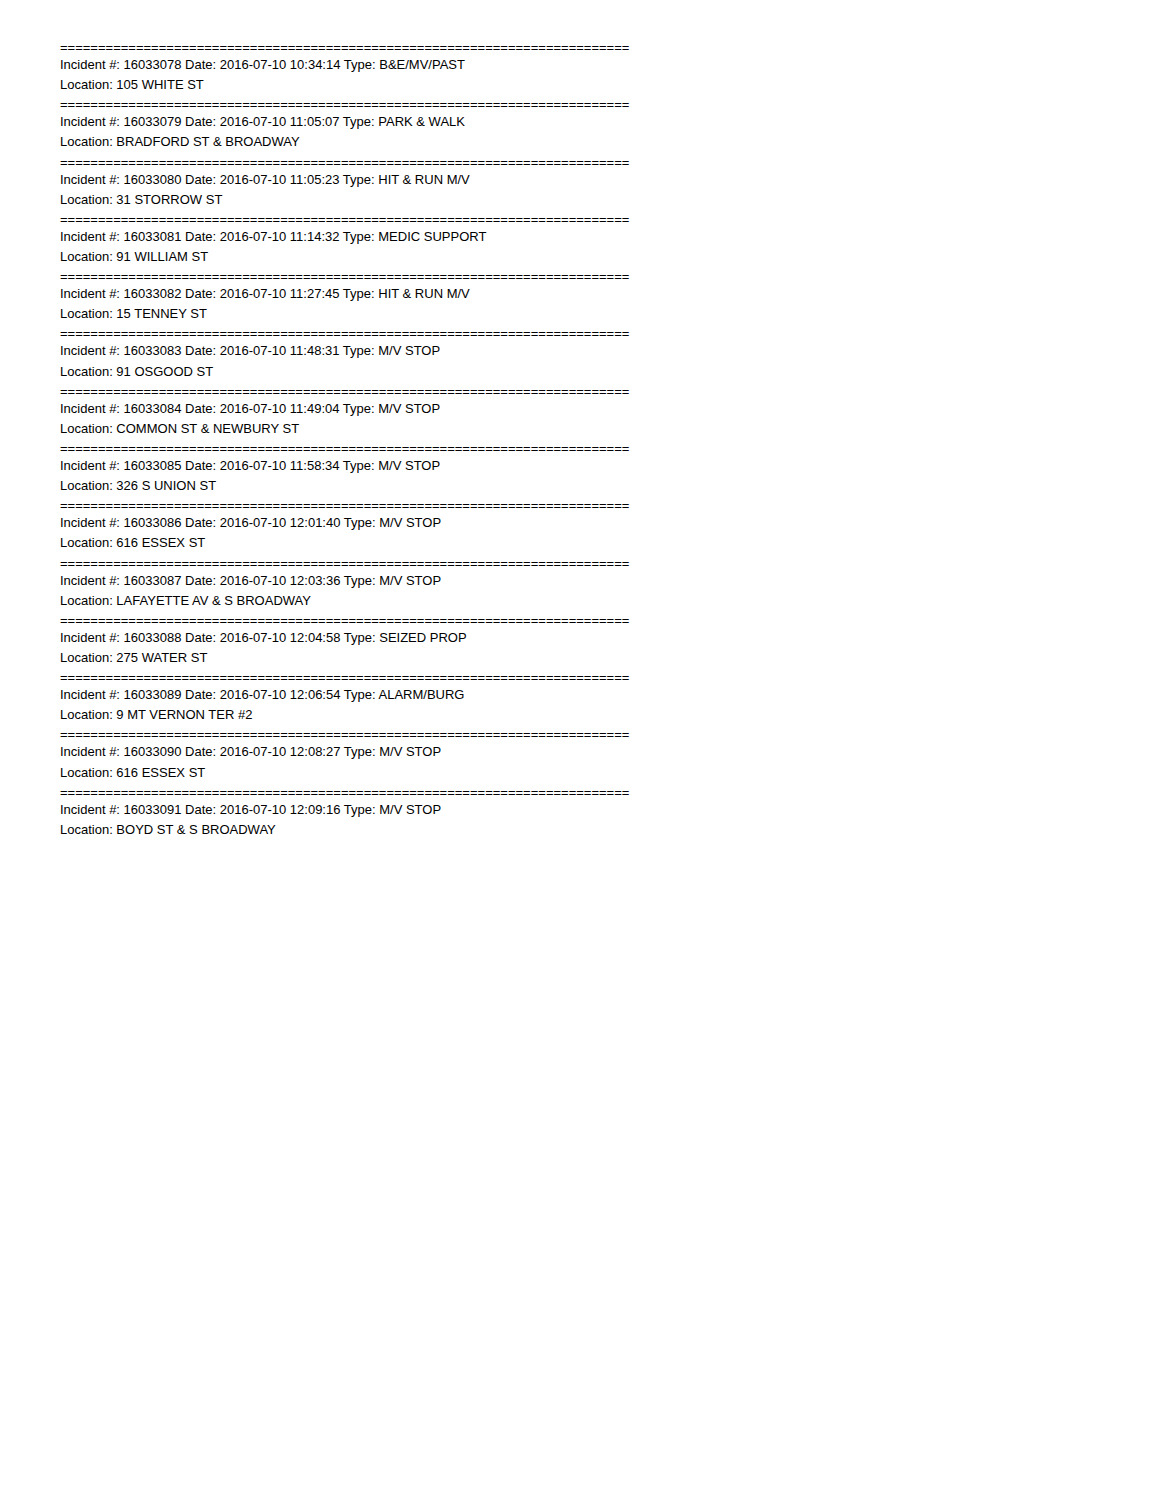===========================================================================
Incident #: 16033078 Date: 2016-07-10 10:34:14 Type: B&E/MV/PAST
Location: 105 WHITE ST
===========================================================================
Incident #: 16033079 Date: 2016-07-10 11:05:07 Type: PARK & WALK
Location: BRADFORD ST & BROADWAY
===========================================================================
Incident #: 16033080 Date: 2016-07-10 11:05:23 Type: HIT & RUN M/V
Location: 31 STORROW ST
===========================================================================
Incident #: 16033081 Date: 2016-07-10 11:14:32 Type: MEDIC SUPPORT
Location: 91 WILLIAM ST
===========================================================================
Incident #: 16033082 Date: 2016-07-10 11:27:45 Type: HIT & RUN M/V
Location: 15 TENNEY ST
===========================================================================
Incident #: 16033083 Date: 2016-07-10 11:48:31 Type: M/V STOP
Location: 91 OSGOOD ST
===========================================================================
Incident #: 16033084 Date: 2016-07-10 11:49:04 Type: M/V STOP
Location: COMMON ST & NEWBURY ST
===========================================================================
Incident #: 16033085 Date: 2016-07-10 11:58:34 Type: M/V STOP
Location: 326 S UNION ST
===========================================================================
Incident #: 16033086 Date: 2016-07-10 12:01:40 Type: M/V STOP
Location: 616 ESSEX ST
===========================================================================
Incident #: 16033087 Date: 2016-07-10 12:03:36 Type: M/V STOP
Location: LAFAYETTE AV & S BROADWAY
===========================================================================
Incident #: 16033088 Date: 2016-07-10 12:04:58 Type: SEIZED PROP
Location: 275 WATER ST
===========================================================================
Incident #: 16033089 Date: 2016-07-10 12:06:54 Type: ALARM/BURG
Location: 9 MT VERNON TER #2
===========================================================================
Incident #: 16033090 Date: 2016-07-10 12:08:27 Type: M/V STOP
Location: 616 ESSEX ST
===========================================================================
Incident #: 16033091 Date: 2016-07-10 12:09:16 Type: M/V STOP
Location: BOYD ST & S BROADWAY